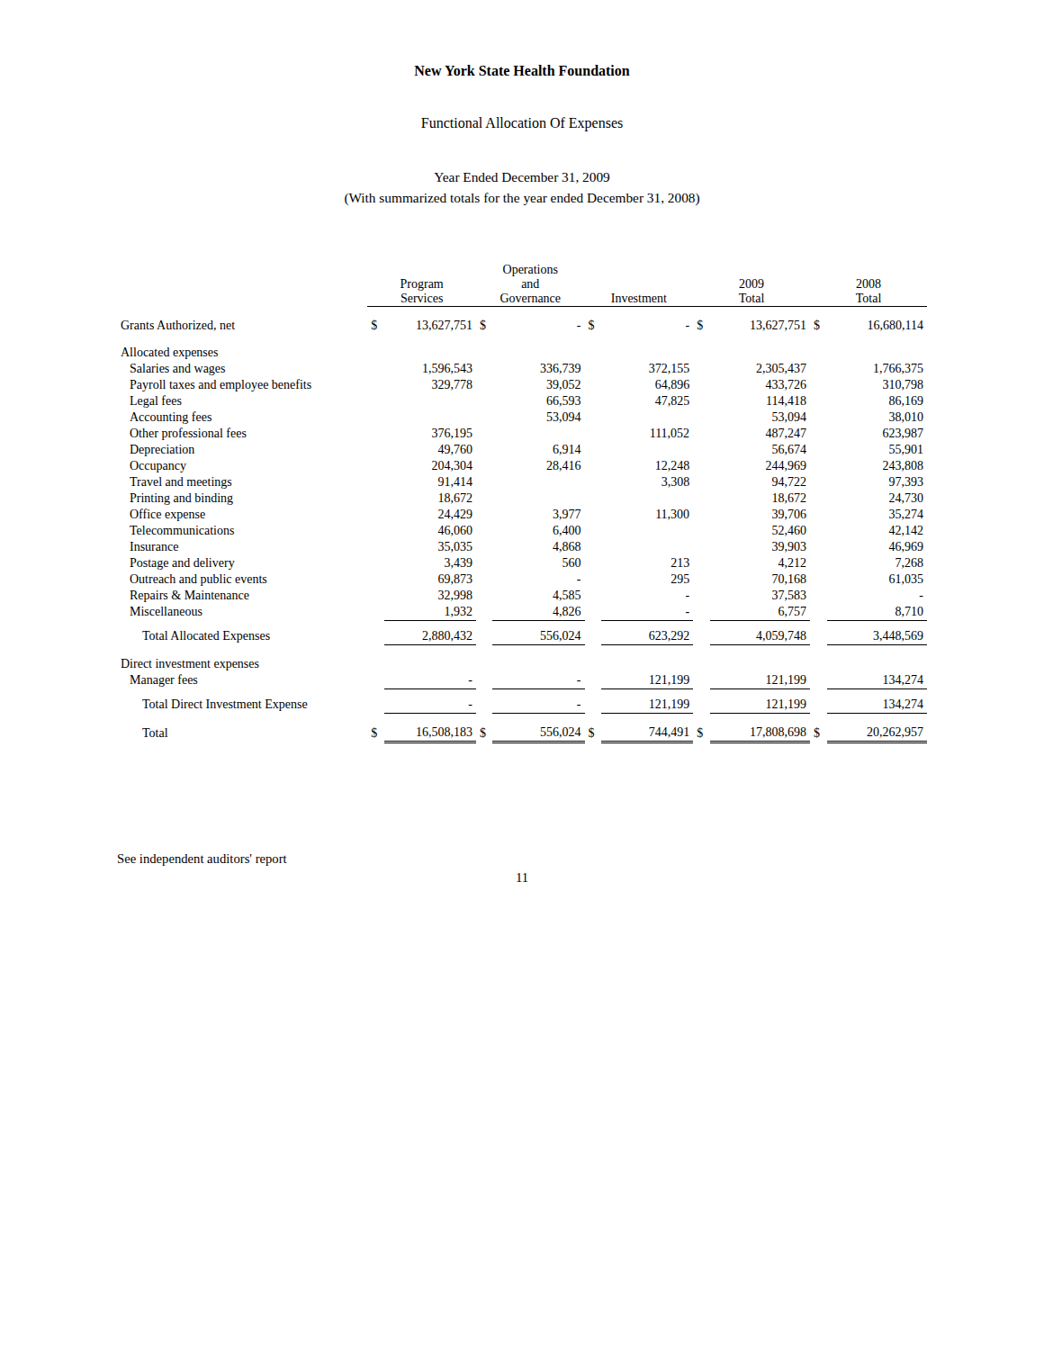New York State Health Foundation
Functional Allocation Of Expenses
Year Ended December 31, 2009
(With summarized totals for the year ended December 31, 2008)
| | | Operations | | | |
| --- | --- | --- | --- | --- | --- |
| | Program | and | | 2009 | 2008 |
| | Services | Governance | Investment | Total | Total |
| Grants Authorized, net | $ | 13,627,751 | $ | - | $ | - | $ | 13,627,751 | $ | 16,680,114 |
| Allocated expenses | |
| Salaries and wages | | 1,596,543 | | 336,739 | | 372,155 | | 2,305,437 | | 1,766,375 |
| Payroll taxes and employee benefits | | 329,778 | | 39,052 | | 64,896 | | 433,726 | | 310,798 |
| Legal fees | | | | 66,593 | | 47,825 | | 114,418 | | 86,169 |
| Accounting fees | | | | 53,094 | | | | 53,094 | | 38,010 |
| Other professional fees | | 376,195 | | | | 111,052 | | 487,247 | | 623,987 |
| Depreciation | | 49,760 | | 6,914 | | | | 56,674 | | 55,901 |
| Occupancy | | 204,304 | | 28,416 | | 12,248 | | 244,969 | | 243,808 |
| Travel and meetings | | 91,414 | | | | 3,308 | | 94,722 | | 97,393 |
| Printing and binding | | 18,672 | | | | | | 18,672 | | 24,730 |
| Office expense | | 24,429 | | 3,977 | | 11,300 | | 39,706 | | 35,274 |
| Telecommunications | | 46,060 | | 6,400 | | | | 52,460 | | 42,142 |
| Insurance | | 35,035 | | 4,868 | | | | 39,903 | | 46,969 |
| Postage and delivery | | 3,439 | | 560 | | 213 | | 4,212 | | 7,268 |
| Outreach and public events | | 69,873 | | - | | 295 | | 70,168 | | 61,035 |
| Repairs & Maintenance | | 32,998 | | 4,585 | | - | | 37,583 | | - |
| Miscellaneous | | 1,932 | | 4,826 | | - | | 6,757 | | 8,710 |
| Total Allocated Expenses | | 2,880,432 | | 556,024 | | 623,292 | | 4,059,748 | | 3,448,569 |
| Direct investment expenses | |
| Manager fees | | - | | - | | 121,199 | | 121,199 | | 134,274 |
| Total Direct Investment Expense | | - | | - | | 121,199 | | 121,199 | | 134,274 |
| Total | $ | 16,508,183 | $ | 556,024 | $ | 744,491 | $ | 17,808,698 | $ | 20,262,957 |
See independent auditors' report
11